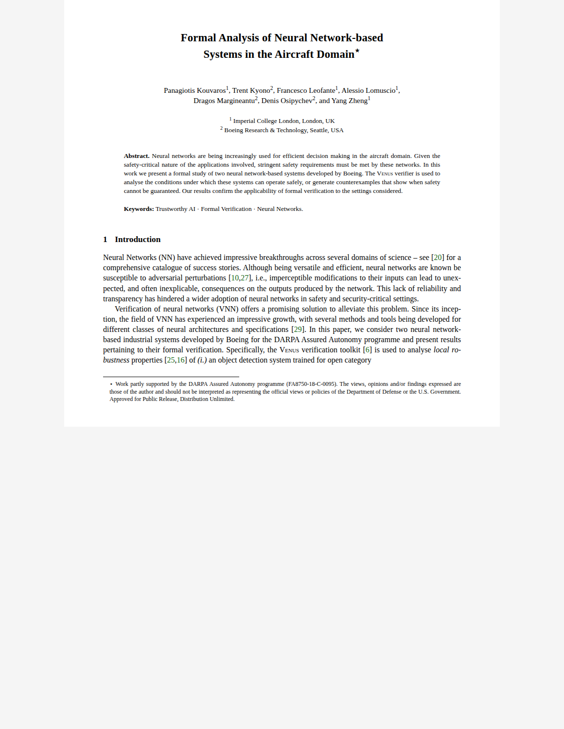Formal Analysis of Neural Network-based
Systems in the Aircraft Domain⋆
Panagiotis Kouvaros1, Trent Kyono2, Francesco Leofante1, Alessio Lomuscio1,
Dragos Margineantu2, Denis Osipychev2, and Yang Zheng1
1 Imperial College London, London, UK
2 Boeing Research & Technology, Seattle, USA
Abstract. Neural networks are being increasingly used for efficient decision making in the aircraft domain. Given the safety-critical nature of the applications involved, stringent safety requirements must be met by these networks. In this work we present a formal study of two neural network-based systems developed by Boeing. The Venus verifier is used to analyse the conditions under which these systems can operate safely, or generate counterexamples that show when safety cannot be guaranteed. Our results confirm the applicability of formal verification to the settings considered.
Keywords: Trustworthy AI · Formal Verification · Neural Networks.
1 Introduction
Neural Networks (NN) have achieved impressive breakthroughs across several domains of science – see [20] for a comprehensive catalogue of success stories. Although being versatile and efficient, neural networks are known be susceptible to adversarial perturbations [10,27], i.e., imperceptible modifications to their inputs can lead to unexpected, and often inexplicable, consequences on the outputs produced by the network. This lack of reliability and transparency has hindered a wider adoption of neural networks in safety and security-critical settings.
Verification of neural networks (VNN) offers a promising solution to alleviate this problem. Since its inception, the field of VNN has experienced an impressive growth, with several methods and tools being developed for different classes of neural architectures and specifications [29]. In this paper, we consider two neural network-based industrial systems developed by Boeing for the DARPA Assured Autonomy programme and present results pertaining to their formal verification. Specifically, the Venus verification toolkit [6] is used to analyse local robustness properties [25,16] of (i.) an object detection system trained for open category
⋆Work partly supported by the DARPA Assured Autonomy programme (FA8750-18-C-0095). The views, opinions and/or findings expressed are those of the author and should not be interpreted as representing the official views or policies of the Department of Defense or the U.S. Government. Approved for Public Release, Distribution Unlimited.